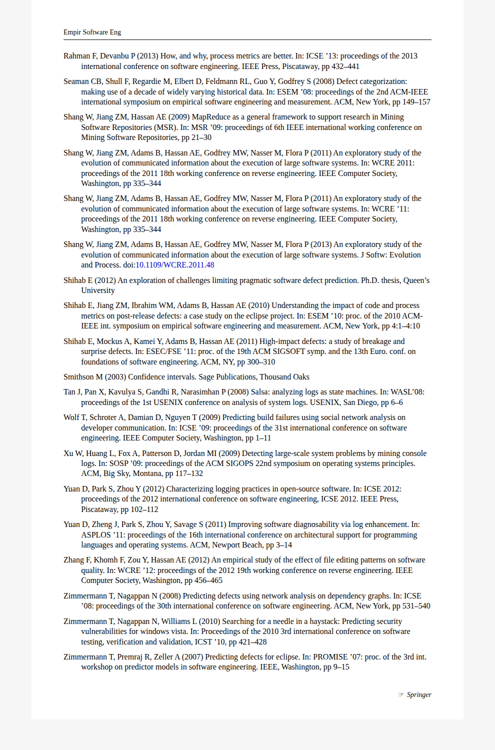Empir Software Eng
Rahman F, Devanbu P (2013) How, and why, process metrics are better. In: ICSE ’13: proceedings of the 2013 international conference on software engineering. IEEE Press, Piscataway, pp 432–441
Seaman CB, Shull F, Regardie M, Elbert D, Feldmann RL, Guo Y, Godfrey S (2008) Defect categorization: making use of a decade of widely varying historical data. In: ESEM ’08: proceedings of the 2nd ACM-IEEE international symposium on empirical software engineering and measurement. ACM, New York, pp 149–157
Shang W, Jiang ZM, Hassan AE (2009) MapReduce as a general framework to support research in Mining Software Repositories (MSR). In: MSR ’09: proceedings of 6th IEEE international working conference on Mining Software Repositories, pp 21–30
Shang W, Jiang ZM, Adams B, Hassan AE, Godfrey MW, Nasser M, Flora P (2011) An exploratory study of the evolution of communicated information about the execution of large software systems. In: WCRE 2011: proceedings of the 2011 18th working conference on reverse engineering. IEEE Computer Society, Washington, pp 335–344
Shang W, Jiang ZM, Adams B, Hassan AE, Godfrey MW, Nasser M, Flora P (2011) An exploratory study of the evolution of communicated information about the execution of large software systems. In: WCRE ’11: proceedings of the 2011 18th working conference on reverse engineering. IEEE Computer Society, Washington, pp 335–344
Shang W, Jiang ZM, Adams B, Hassan AE, Godfrey MW, Nasser M, Flora P (2013) An exploratory study of the evolution of communicated information about the execution of large software systems. J Softw: Evolution and Process. doi:10.1109/WCRE.2011.48
Shihab E (2012) An exploration of challenges limiting pragmatic software defect prediction. Ph.D. thesis, Queen’s University
Shihab E, Jiang ZM, Ibrahim WM, Adams B, Hassan AE (2010) Understanding the impact of code and process metrics on post-release defects: a case study on the eclipse project. In: ESEM ’10: proc. of the 2010 ACM-IEEE int. symposium on empirical software engineering and measurement. ACM, New York, pp 4:1–4:10
Shihab E, Mockus A, Kamei Y, Adams B, Hassan AE (2011) High-impact defects: a study of breakage and surprise defects. In: ESEC/FSE ’11: proc. of the 19th ACM SIGSOFT symp. and the 13th Euro. conf. on foundations of software engineering. ACM, NY, pp 300–310
Smithson M (2003) Confidence intervals. Sage Publications, Thousand Oaks
Tan J, Pan X, Kavulya S, Gandhi R, Narasimhan P (2008) Salsa: analyzing logs as state machines. In: WASL’08: proceedings of the 1st USENIX conference on analysis of system logs. USENIX, San Diego, pp 6–6
Wolf T, Schroter A, Damian D, Nguyen T (2009) Predicting build failures using social network analysis on developer communication. In: ICSE ’09: proceedings of the 31st international conference on software engineering. IEEE Computer Society, Washington, pp 1–11
Xu W, Huang L, Fox A, Patterson D, Jordan MI (2009) Detecting large-scale system problems by mining console logs. In: SOSP ’09: proceedings of the ACM SIGOPS 22nd symposium on operating systems principles. ACM, Big Sky, Montana, pp 117–132
Yuan D, Park S, Zhou Y (2012) Characterizing logging practices in open-source software. In: ICSE 2012: proceedings of the 2012 international conference on software engineering, ICSE 2012. IEEE Press, Piscataway, pp 102–112
Yuan D, Zheng J, Park S, Zhou Y, Savage S (2011) Improving software diagnosability via log enhancement. In: ASPLOS ’11: proceedings of the 16th international conference on architectural support for programming languages and operating systems. ACM, Newport Beach, pp 3–14
Zhang F, Khomh F, Zou Y, Hassan AE (2012) An empirical study of the effect of file editing patterns on software quality. In: WCRE ’12: proceedings of the 2012 19th working conference on reverse engineering. IEEE Computer Society, Washington, pp 456–465
Zimmermann T, Nagappan N (2008) Predicting defects using network analysis on dependency graphs. In: ICSE ’08: proceedings of the 30th international conference on software engineering. ACM, New York, pp 531–540
Zimmermann T, Nagappan N, Williams L (2010) Searching for a needle in a haystack: Predicting security vulnerabilities for windows vista. In: Proceedings of the 2010 3rd international conference on software testing, verification and validation, ICST ’10, pp 421–428
Zimmermann T, Premraj R, Zeller A (2007) Predicting defects for eclipse. In: PROMISE ’07: proc. of the 3rd int. workshop on predictor models in software engineering. IEEE, Washington, pp 9–15
☞Springer